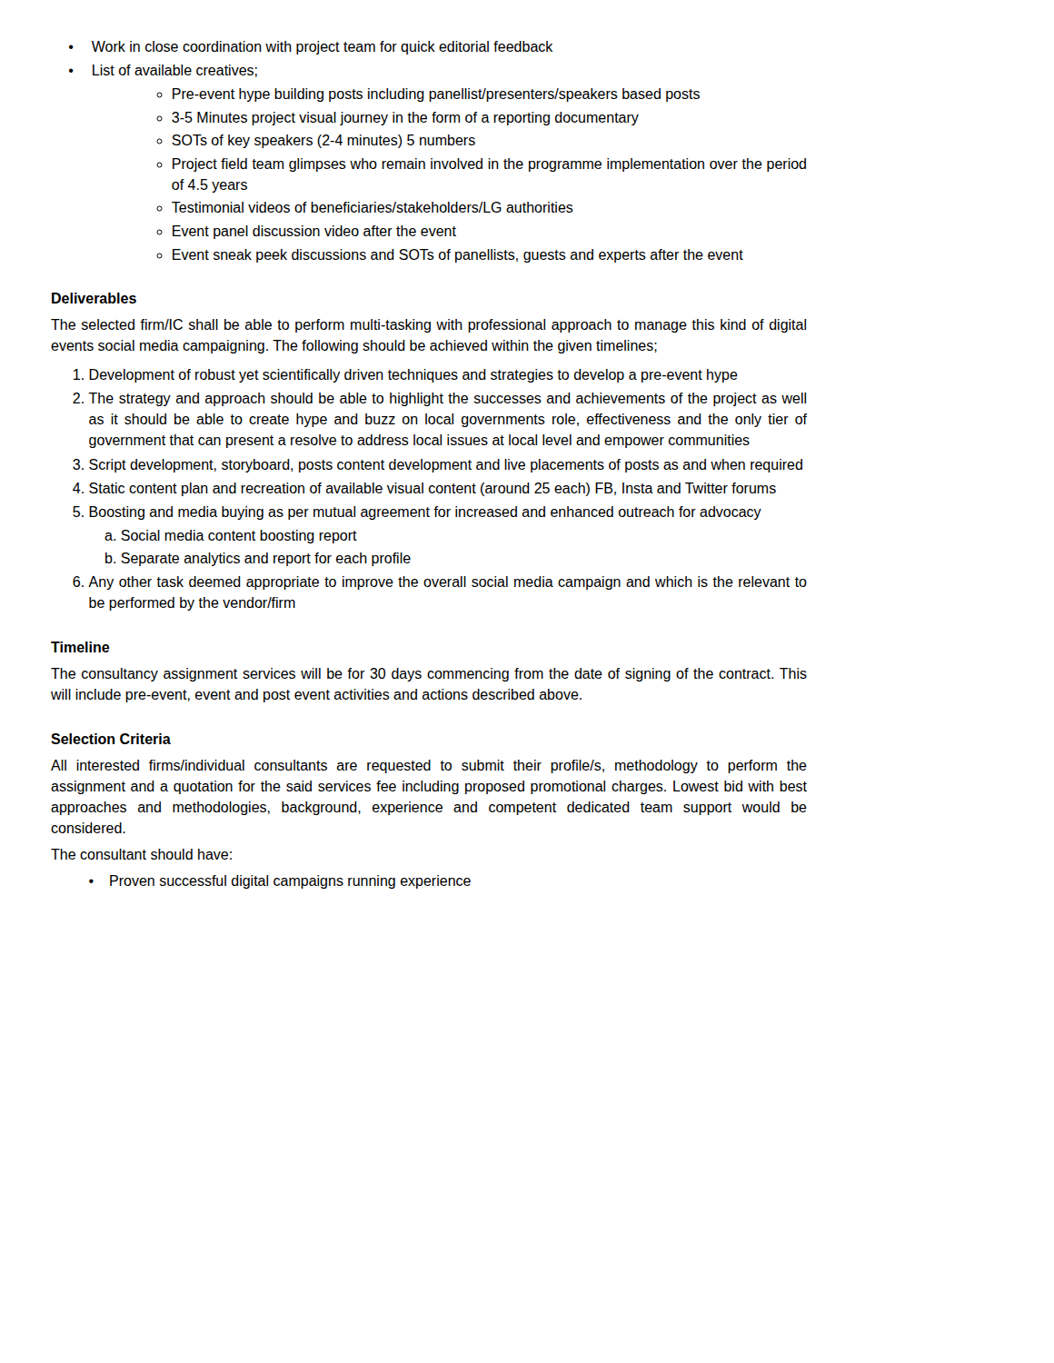Work in close coordination with project team for quick editorial feedback
List of available creatives;
Pre-event hype building posts including panellist/presenters/speakers based posts
3-5 Minutes project visual journey in the form of a reporting documentary
SOTs of key speakers (2-4 minutes) 5 numbers
Project field team glimpses who remain involved in the programme implementation over the period of 4.5 years
Testimonial videos of beneficiaries/stakeholders/LG authorities
Event panel discussion video after the event
Event sneak peek discussions and SOTs of panellists, guests and experts after the event
Deliverables
The selected firm/IC shall be able to perform multi-tasking with professional approach to manage this kind of digital events social media campaigning. The following should be achieved within the given timelines;
Development of robust yet scientifically driven techniques and strategies to develop a pre-event hype
The strategy and approach should be able to highlight the successes and achievements of the project as well as it should be able to create hype and buzz on local governments role, effectiveness and the only tier of government that can present a resolve to address local issues at local level and empower communities
Script development, storyboard, posts content development and live placements of posts as and when required
Static content plan and recreation of available visual content (around 25 each) FB, Insta and Twitter forums
Boosting and media buying as per mutual agreement for increased and enhanced outreach for advocacy
Social media content boosting report
Separate analytics and report for each profile
Any other task deemed appropriate to improve the overall social media campaign and which is the relevant to be performed by the vendor/firm
Timeline
The consultancy assignment services will be for 30 days commencing from the date of signing of the contract. This will include pre-event, event and post event activities and actions described above.
Selection Criteria
All interested firms/individual consultants are requested to submit their profile/s, methodology to perform the assignment and a quotation for the said services fee including proposed promotional charges. Lowest bid with best approaches and methodologies, background, experience and competent dedicated team support would be considered.
The consultant should have:
Proven successful digital campaigns running experience